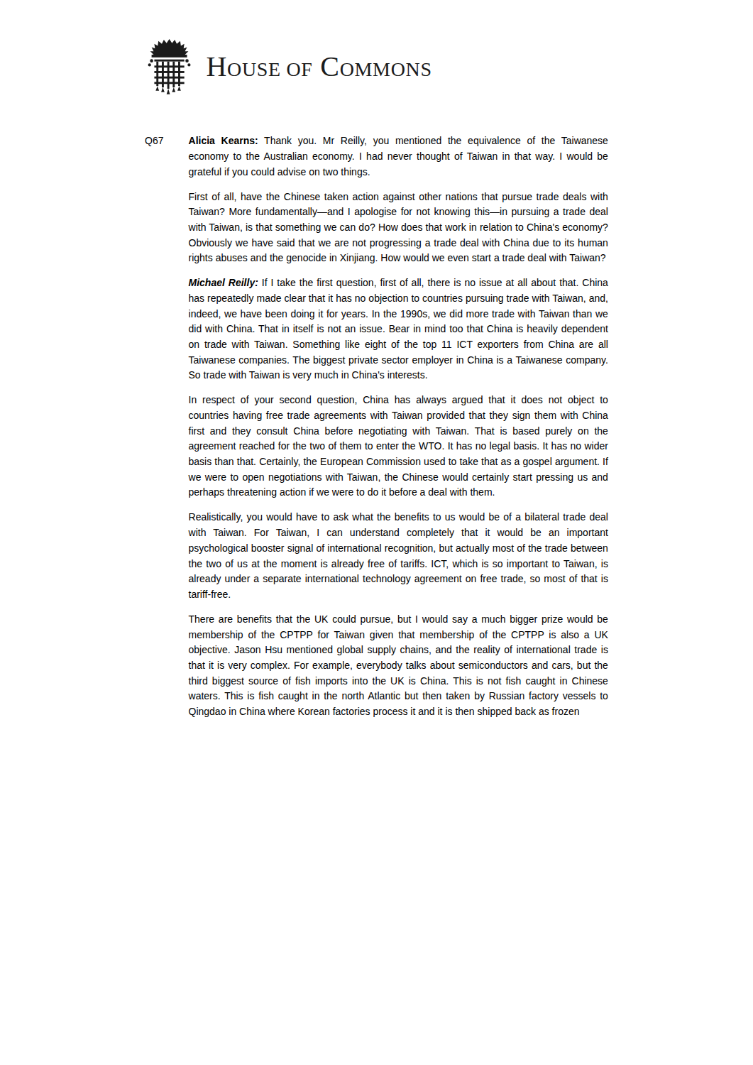HOUSE OF COMMONS
Q67
Alicia Kearns: Thank you. Mr Reilly, you mentioned the equivalence of the Taiwanese economy to the Australian economy. I had never thought of Taiwan in that way. I would be grateful if you could advise on two things.
First of all, have the Chinese taken action against other nations that pursue trade deals with Taiwan? More fundamentally—and I apologise for not knowing this—in pursuing a trade deal with Taiwan, is that something we can do? How does that work in relation to China's economy? Obviously we have said that we are not progressing a trade deal with China due to its human rights abuses and the genocide in Xinjiang. How would we even start a trade deal with Taiwan?
Michael Reilly: If I take the first question, first of all, there is no issue at all about that. China has repeatedly made clear that it has no objection to countries pursuing trade with Taiwan, and, indeed, we have been doing it for years. In the 1990s, we did more trade with Taiwan than we did with China. That in itself is not an issue. Bear in mind too that China is heavily dependent on trade with Taiwan. Something like eight of the top 11 ICT exporters from China are all Taiwanese companies. The biggest private sector employer in China is a Taiwanese company. So trade with Taiwan is very much in China's interests.
In respect of your second question, China has always argued that it does not object to countries having free trade agreements with Taiwan provided that they sign them with China first and they consult China before negotiating with Taiwan. That is based purely on the agreement reached for the two of them to enter the WTO. It has no legal basis. It has no wider basis than that. Certainly, the European Commission used to take that as a gospel argument. If we were to open negotiations with Taiwan, the Chinese would certainly start pressing us and perhaps threatening action if we were to do it before a deal with them.
Realistically, you would have to ask what the benefits to us would be of a bilateral trade deal with Taiwan. For Taiwan, I can understand completely that it would be an important psychological booster signal of international recognition, but actually most of the trade between the two of us at the moment is already free of tariffs. ICT, which is so important to Taiwan, is already under a separate international technology agreement on free trade, so most of that is tariff-free.
There are benefits that the UK could pursue, but I would say a much bigger prize would be membership of the CPTPP for Taiwan given that membership of the CPTPP is also a UK objective. Jason Hsu mentioned global supply chains, and the reality of international trade is that it is very complex. For example, everybody talks about semiconductors and cars, but the third biggest source of fish imports into the UK is China. This is not fish caught in Chinese waters. This is fish caught in the north Atlantic but then taken by Russian factory vessels to Qingdao in China where Korean factories process it and it is then shipped back as frozen